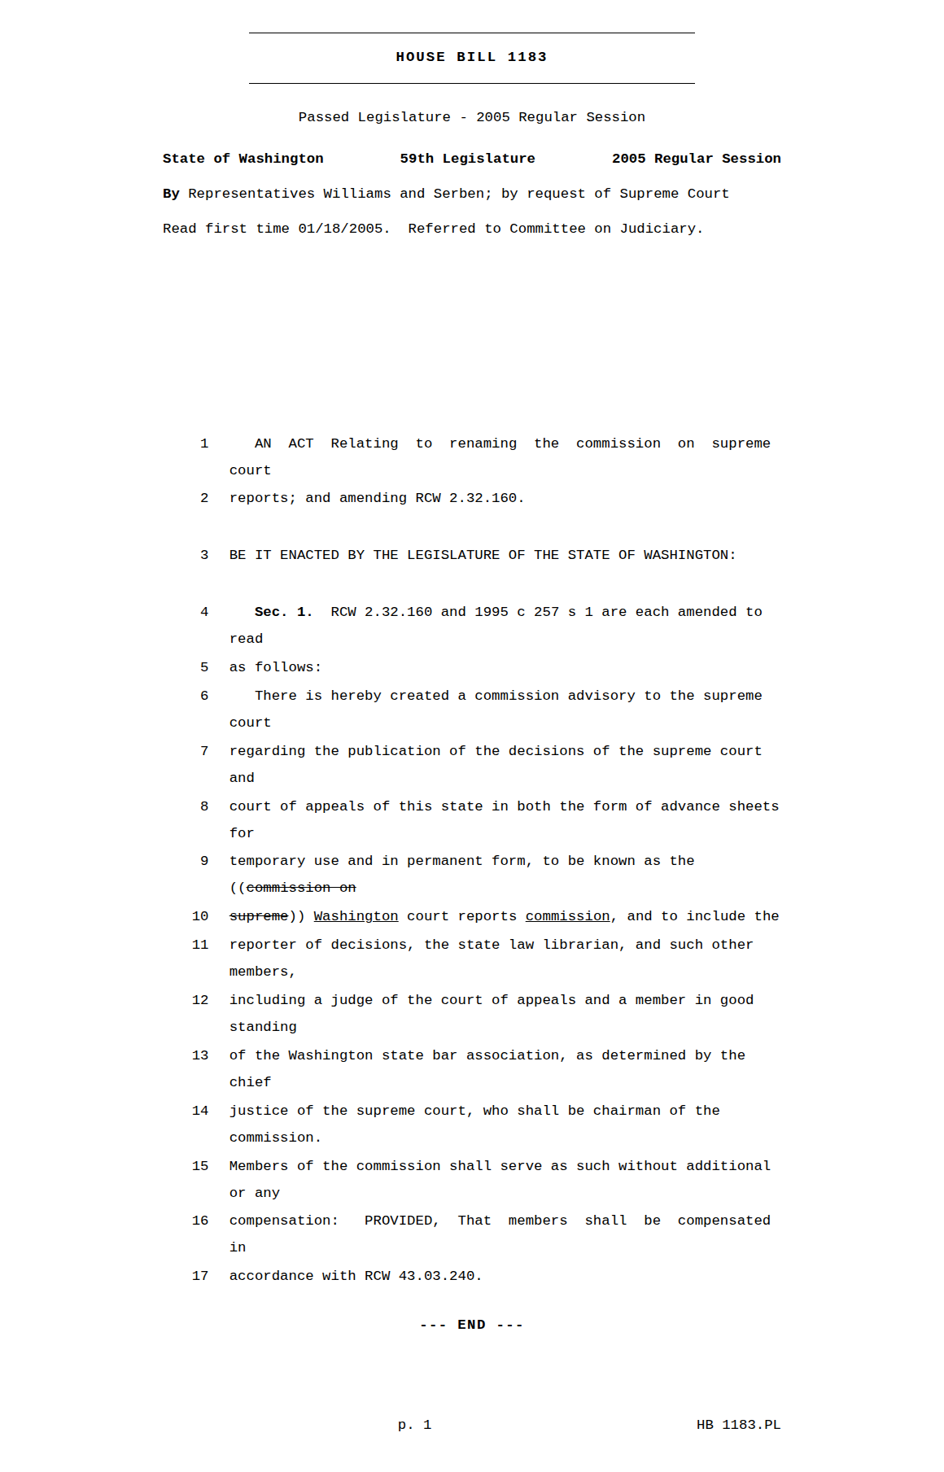HOUSE BILL 1183
Passed Legislature - 2005 Regular Session
State of Washington 59th Legislature 2005 Regular Session
By Representatives Williams and Serben; by request of Supreme Court
Read first time 01/18/2005. Referred to Committee on Judiciary.
| 1 | AN ACT Relating to renaming the commission on supreme court |
| 2 | reports; and amending RCW 2.32.160. |
| 3 | BE IT ENACTED BY THE LEGISLATURE OF THE STATE OF WASHINGTON: |
| 4 | Sec. 1. RCW 2.32.160 and 1995 c 257 s 1 are each amended to read |
| 5 | as follows: |
| 6 | There is hereby created a commission advisory to the supreme court |
| 7 | regarding the publication of the decisions of the supreme court and |
| 8 | court of appeals of this state in both the form of advance sheets for |
| 9 | temporary use and in permanent form, to be known as the (( commission on |
| 10 | supreme )) Washington court reports commission , and to include the |
| 11 | reporter of decisions, the state law librarian, and such other members, |
| 12 | including a judge of the court of appeals and a member in good standing |
| 13 | of the Washington state bar association, as determined by the chief |
| 14 | justice of the supreme court, who shall be chairman of the commission. |
| 15 | Members of the commission shall serve as such without additional or any |
| 16 | compensation: PROVIDED, That members shall be compensated in |
| 17 | accordance with RCW 43.03.240. |
--- END ---
p. 1 HB 1183.PL